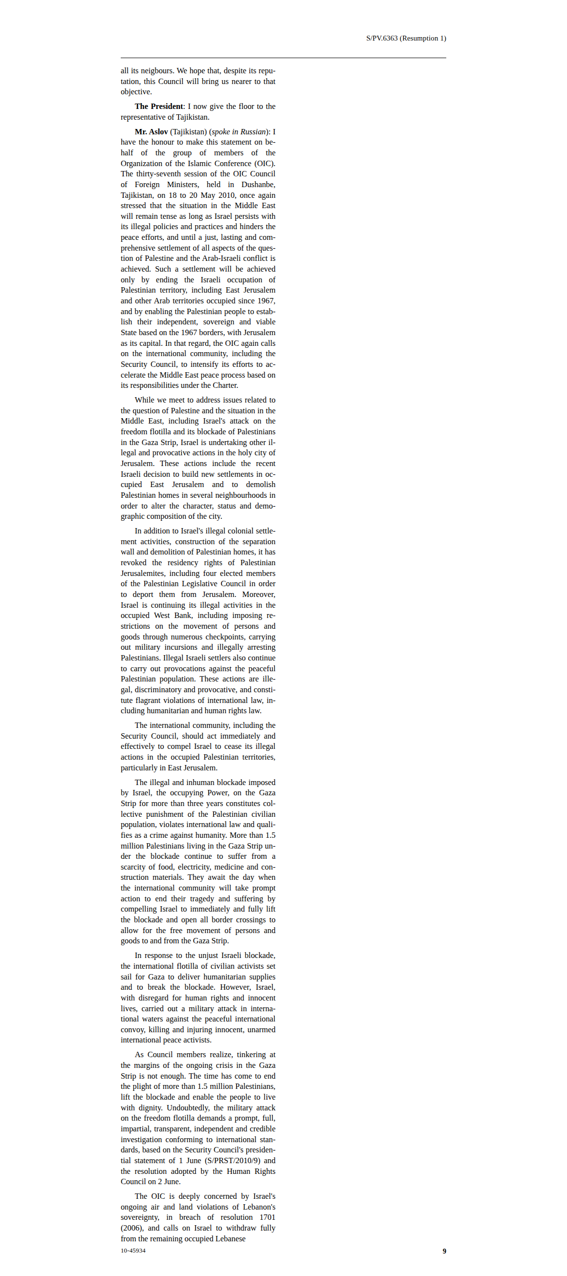S/PV.6363 (Resumption 1)
all its neigbours. We hope that, despite its reputation, this Council will bring us nearer to that objective.
The President: I now give the floor to the representative of Tajikistan.
Mr. Aslov (Tajikistan) (spoke in Russian): I have the honour to make this statement on behalf of the group of members of the Organization of the Islamic Conference (OIC). The thirty-seventh session of the OIC Council of Foreign Ministers, held in Dushanbe, Tajikistan, on 18 to 20 May 2010, once again stressed that the situation in the Middle East will remain tense as long as Israel persists with its illegal policies and practices and hinders the peace efforts, and until a just, lasting and comprehensive settlement of all aspects of the question of Palestine and the Arab-Israeli conflict is achieved. Such a settlement will be achieved only by ending the Israeli occupation of Palestinian territory, including East Jerusalem and other Arab territories occupied since 1967, and by enabling the Palestinian people to establish their independent, sovereign and viable State based on the 1967 borders, with Jerusalem as its capital. In that regard, the OIC again calls on the international community, including the Security Council, to intensify its efforts to accelerate the Middle East peace process based on its responsibilities under the Charter.
While we meet to address issues related to the question of Palestine and the situation in the Middle East, including Israel's attack on the freedom flotilla and its blockade of Palestinians in the Gaza Strip, Israel is undertaking other illegal and provocative actions in the holy city of Jerusalem. These actions include the recent Israeli decision to build new settlements in occupied East Jerusalem and to demolish Palestinian homes in several neighbourhoods in order to alter the character, status and demographic composition of the city.
In addition to Israel's illegal colonial settlement activities, construction of the separation wall and demolition of Palestinian homes, it has revoked the residency rights of Palestinian Jerusalemites, including four elected members of the Palestinian Legislative Council in order to deport them from Jerusalem. Moreover, Israel is continuing its illegal activities in the occupied West Bank, including imposing restrictions on the movement of persons and goods through numerous checkpoints, carrying out military incursions and illegally arresting Palestinians. Illegal Israeli settlers also continue to carry out provocations against the peaceful Palestinian population. These actions are illegal, discriminatory and provocative, and constitute flagrant violations of international law, including humanitarian and human rights law.
The international community, including the Security Council, should act immediately and effectively to compel Israel to cease its illegal actions in the occupied Palestinian territories, particularly in East Jerusalem.
The illegal and inhuman blockade imposed by Israel, the occupying Power, on the Gaza Strip for more than three years constitutes collective punishment of the Palestinian civilian population, violates international law and qualifies as a crime against humanity. More than 1.5 million Palestinians living in the Gaza Strip under the blockade continue to suffer from a scarcity of food, electricity, medicine and construction materials. They await the day when the international community will take prompt action to end their tragedy and suffering by compelling Israel to immediately and fully lift the blockade and open all border crossings to allow for the free movement of persons and goods to and from the Gaza Strip.
In response to the unjust Israeli blockade, the international flotilla of civilian activists set sail for Gaza to deliver humanitarian supplies and to break the blockade. However, Israel, with disregard for human rights and innocent lives, carried out a military attack in international waters against the peaceful international convoy, killing and injuring innocent, unarmed international peace activists.
As Council members realize, tinkering at the margins of the ongoing crisis in the Gaza Strip is not enough. The time has come to end the plight of more than 1.5 million Palestinians, lift the blockade and enable the people to live with dignity. Undoubtedly, the military attack on the freedom flotilla demands a prompt, full, impartial, transparent, independent and credible investigation conforming to international standards, based on the Security Council's presidential statement of 1 June (S/PRST/2010/9) and the resolution adopted by the Human Rights Council on 2 June.
The OIC is deeply concerned by Israel's ongoing air and land violations of Lebanon's sovereignty, in breach of resolution 1701 (2006), and calls on Israel to withdraw fully from the remaining occupied Lebanese
10-45934 9